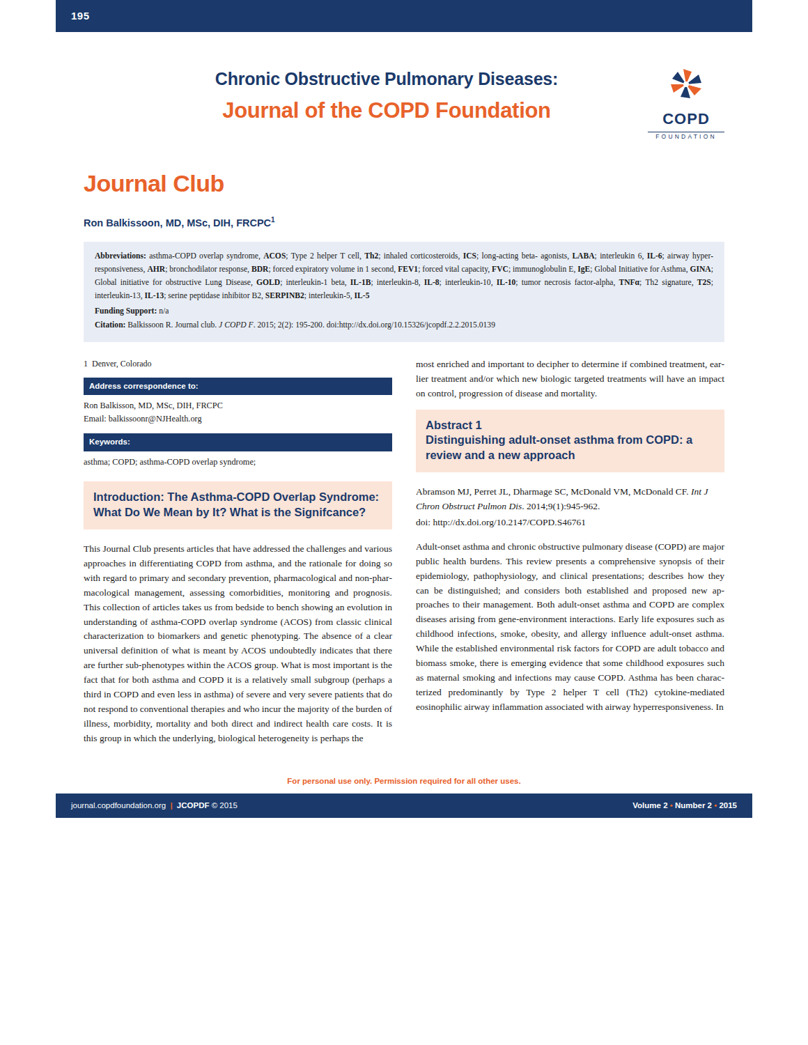195
Chronic Obstructive Pulmonary Diseases:
Journal of the COPD Foundation
COPD
FOUNDATION
Journal Club
Ron Balkissoon, MD, MSc, DIH, FRCPC1
Abbreviations: asthma-COPD overlap syndrome, ACOS; Type 2 helper T cell, Th2; inhaled corticosteroids, ICS; long-acting beta- agonists, LABA; interleukin 6, IL-6; airway hyper-responsiveness, AHR; bronchodilator response, BDR; forced expiratory volume in 1 second, FEV1; forced vital capacity, FVC; immunoglobulin E, IgE; Global Initiative for Asthma, GINA; Global initiative for obstructive Lung Disease, GOLD; interleukin-1 beta, IL-1B; interleukin-8, IL-8; interleukin-10, IL-10; tumor necrosis factor-alpha, TNFα; Th2 signature, T2S; interleukin-13, IL-13; serine peptidase inhibitor B2, SERPINB2; interleukin-5, IL-5
Funding Support: n/a
Citation: Balkissoon R. Journal club. J COPD F. 2015; 2(2): 195-200. doi:http://dx.doi.org/10.15326/jcopdf.2.2.2015.0139
1 Denver, Colorado
Address correspondence to:
Ron Balkisson, MD, MSc, DIH, FRCPC
Email: balkissoonr@NJHealth.org
Keywords:
asthma; COPD; asthma-COPD overlap syndrome;
Introduction: The Asthma-COPD Overlap Syndrome: What Do We Mean by It? What is the Signifcance?
This Journal Club presents articles that have addressed the challenges and various approaches in differentiating COPD from asthma, and the rationale for doing so with regard to primary and secondary prevention, pharmacological and non-pharmacological management, assessing comorbidities, monitoring and prognosis. This collection of articles takes us from bedside to bench showing an evolution in understanding of asthma-COPD overlap syndrome (ACOS) from classic clinical characterization to biomarkers and genetic phenotyping. The absence of a clear universal definition of what is meant by ACOS undoubtedly indicates that there are further sub-phenotypes within the ACOS group. What is most important is the fact that for both asthma and COPD it is a relatively small subgroup (perhaps a third in COPD and even less in asthma) of severe and very severe patients that do not respond to conventional therapies and who incur the majority of the burden of illness, morbidity, mortality and both direct and indirect health care costs. It is this group in which the underlying, biological heterogeneity is perhaps the
most enriched and important to decipher to determine if combined treatment, earlier treatment and/or which new biologic targeted treatments will have an impact on control, progression of disease and mortality.
Abstract 1
Distinguishing adult-onset asthma from COPD: a review and a new approach
Abramson MJ, Perret JL, Dharmage SC, McDonald VM, McDonald CF. Int J Chron Obstruct Pulmon Dis. 2014;9(1):945-962.
doi: http://dx.doi.org/10.2147/COPD.S46761
Adult-onset asthma and chronic obstructive pulmonary disease (COPD) are major public health burdens. This review presents a comprehensive synopsis of their epidemiology, pathophysiology, and clinical presentations; describes how they can be distinguished; and considers both established and proposed new approaches to their management. Both adult-onset asthma and COPD are complex diseases arising from gene-environment interactions. Early life exposures such as childhood infections, smoke, obesity, and allergy influence adult-onset asthma. While the established environmental risk factors for COPD are adult tobacco and biomass smoke, there is emerging evidence that some childhood exposures such as maternal smoking and infections may cause COPD. Asthma has been characterized predominantly by Type 2 helper T cell (Th2) cytokine-mediated eosinophilic airway inflammation associated with airway hyperresponsiveness. In
For personal use only. Permission required for all other uses.
journal.copdfoundation.org | JCOPDF © 2015
Volume 2 • Number 2 • 2015